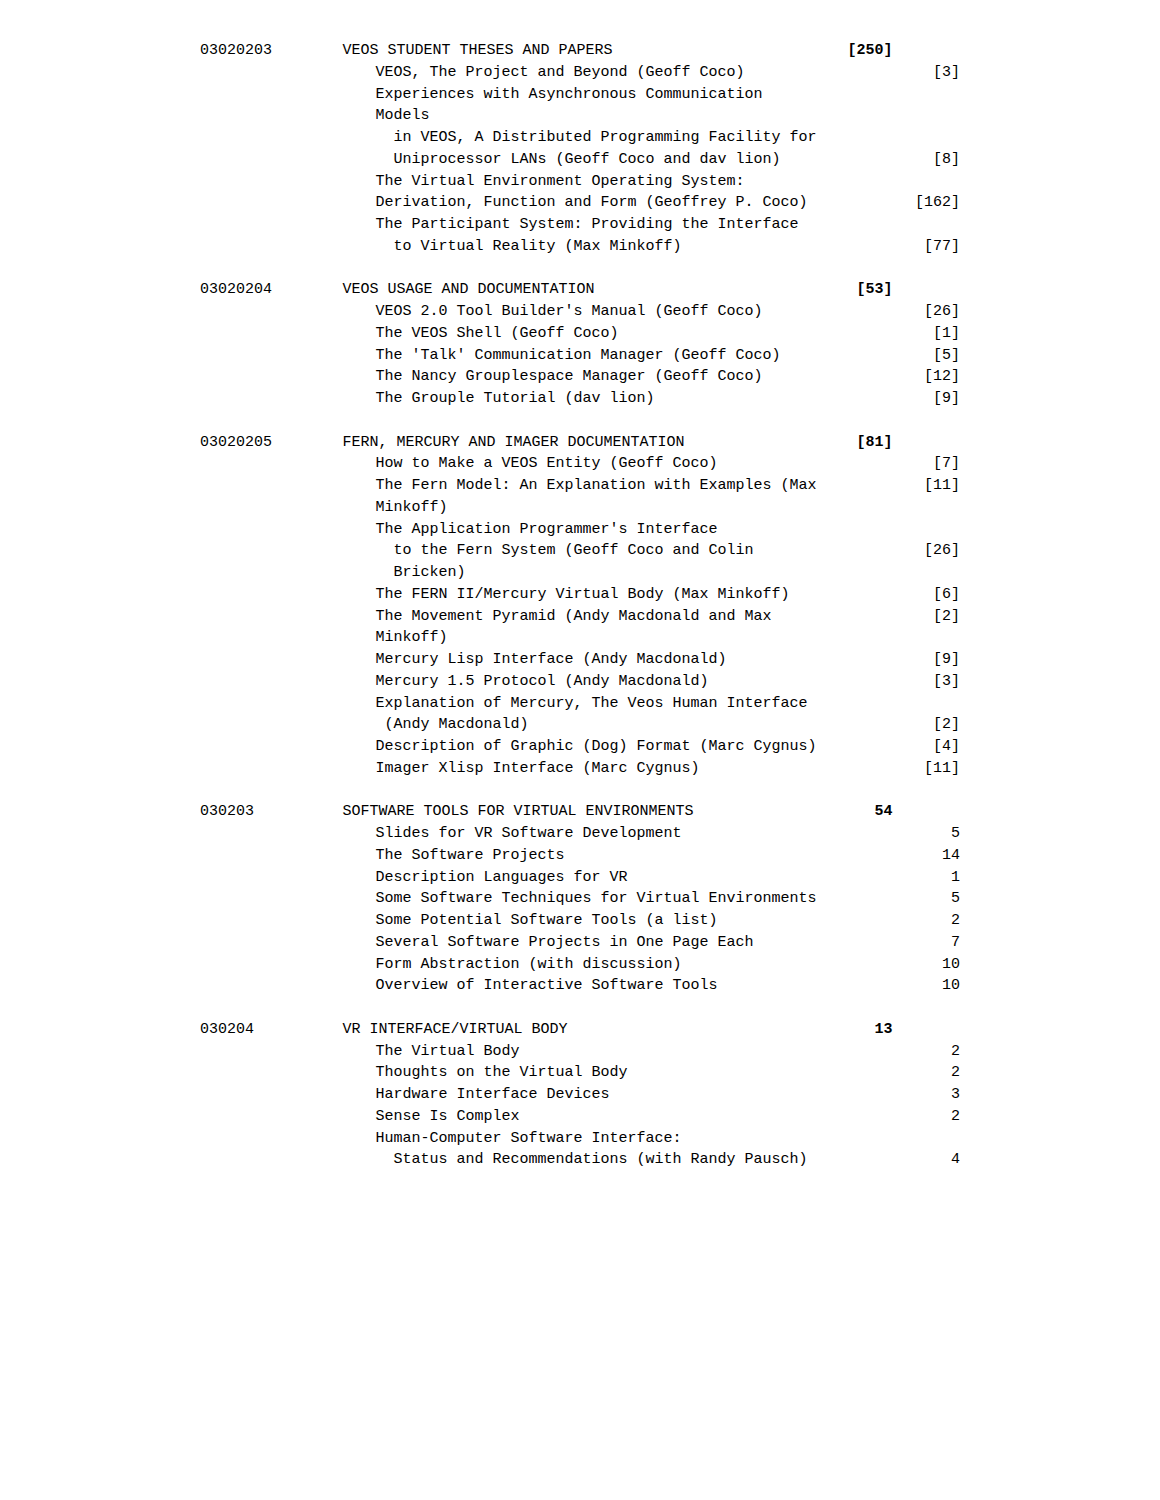| 03020203 | VEOS STUDENT THESES AND PAPERS | [250] | |
| | VEOS, The Project and Beyond (Geoff Coco) | | [3] |
| | Experiences with Asynchronous Communication Models | | |
| | in VEOS, A Distributed Programming Facility for | | |
| | Uniprocessor LANs (Geoff Coco and dav lion) | | [8] |
| | The Virtual Environment Operating System: | | |
| | Derivation, Function and Form (Geoffrey P. Coco) | | [162] |
| | The Participant System: Providing the Interface | | |
| | to Virtual Reality (Max Minkoff) | | [77] |
| 03020204 | VEOS USAGE AND DOCUMENTATION | [53] | |
| | VEOS 2.0 Tool Builder's Manual (Geoff Coco) | | [26] |
| | The VEOS Shell (Geoff Coco) | | [1] |
| | The 'Talk' Communication Manager (Geoff Coco) | | [5] |
| | The Nancy Grouplespace Manager (Geoff Coco) | | [12] |
| | The Grouple Tutorial (dav lion) | | [9] |
| 03020205 | FERN, MERCURY AND IMAGER DOCUMENTATION | [81] | |
| | How to Make a VEOS Entity (Geoff Coco) | | [7] |
| | The Fern Model: An Explanation with Examples (Max Minkoff) | | [11] |
| | The Application Programmer's Interface | | |
| | to the Fern System (Geoff Coco and Colin Bricken) | | [26] |
| | The FERN II/Mercury Virtual Body (Max Minkoff) | | [6] |
| | The Movement Pyramid (Andy Macdonald and Max Minkoff) | | [2] |
| | Mercury Lisp Interface (Andy Macdonald) | | [9] |
| | Mercury 1.5 Protocol (Andy Macdonald) | | [3] |
| | Explanation of Mercury, The Veos Human Interface | | |
| | (Andy Macdonald) | | [2] |
| | Description of Graphic (Dog) Format (Marc Cygnus) | | [4] |
| | Imager Xlisp Interface (Marc Cygnus) | | [11] |
| 030203 | SOFTWARE TOOLS FOR VIRTUAL ENVIRONMENTS | 54 | |
| | Slides for VR Software Development | | 5 |
| | The Software Projects | | 14 |
| | Description Languages for VR | | 1 |
| | Some Software Techniques for Virtual Environments | | 5 |
| | Some Potential Software Tools (a list) | | 2 |
| | Several Software Projects in One Page Each | | 7 |
| | Form Abstraction (with discussion) | | 10 |
| | Overview of Interactive Software Tools | | 10 |
| 030204 | VR INTERFACE/VIRTUAL BODY | 13 | |
| | The Virtual Body | | 2 |
| | Thoughts on the Virtual Body | | 2 |
| | Hardware Interface Devices | | 3 |
| | Sense Is Complex | | 2 |
| | Human-Computer Software Interface: | | |
| | Status and Recommendations (with Randy Pausch) | | 4 |